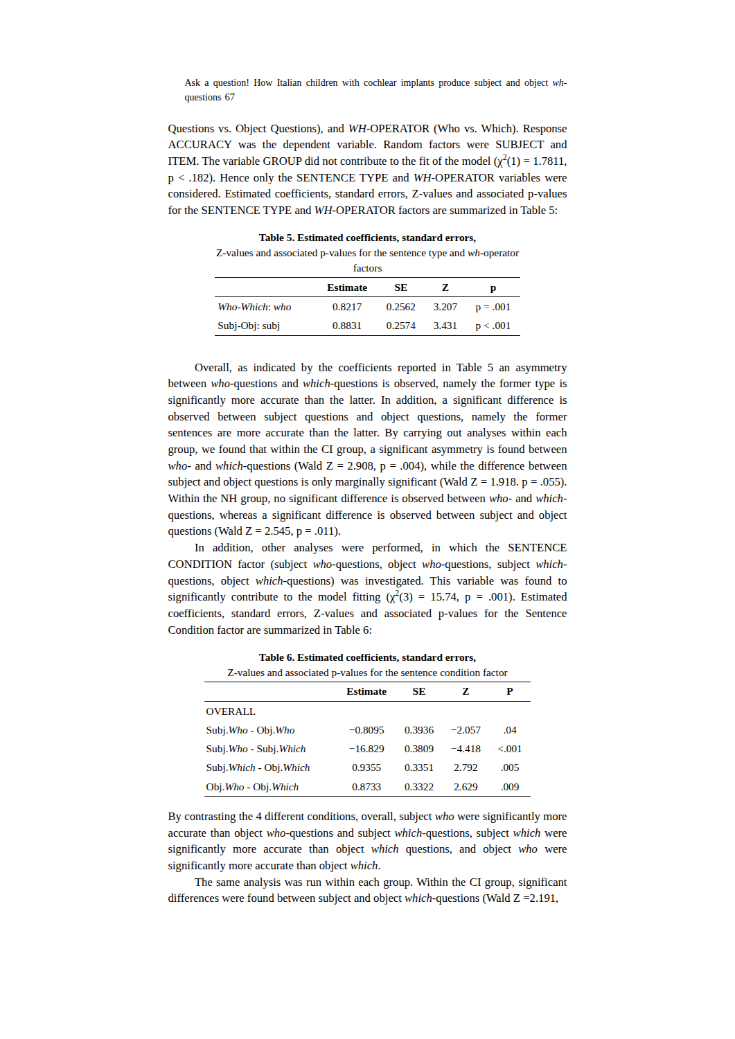Ask a question! How Italian children with cochlear implants produce subject and object wh-questions67
Questions vs. Object Questions), and WH-OPERATOR (Who vs. Which). Response ACCURACY was the dependent variable. Random factors were SUBJECT and ITEM. The variable GROUP did not contribute to the fit of the model (χ2(1) = 1.7811, p < .182). Hence only the SENTENCE TYPE and WH-OPERATOR variables were considered. Estimated coefficients, standard errors, Z-values and associated p-values for the SENTENCE TYPE and WH-OPERATOR factors are summarized in Table 5:
Table 5. Estimated coefficients, standard errors, Z-values and associated p-values for the sentence type and wh -operator factors
| | Estimate | SE | Z | p |
| --- | --- | --- | --- | --- |
| Who-Which : who | 0.8217 | 0.2562 | 3.207 | p = .001 |
| Subj-Obj: subj | 0.8831 | 0.2574 | 3.431 | p < .001 |
Overall, as indicated by the coefficients reported in Table 5 an asymmetry between who-questions and which-questions is observed, namely the former type is significantly more accurate than the latter. In addition, a significant difference is observed between subject questions and object questions, namely the former sentences are more accurate than the latter. By carrying out analyses within each group, we found that within the CI group, a significant asymmetry is found between who- and which-questions (Wald Z = 2.908, p = .004), while the difference between subject and object questions is only marginally significant (Wald Z = 1.918. p = .055). Within the NH group, no significant difference is observed between who- and which-questions, whereas a significant difference is observed between subject and object questions (Wald Z = 2.545, p = .011).
In addition, other analyses were performed, in which the SENTENCE CONDITION factor (subject who-questions, object who-questions, subject which-questions, object which-questions) was investigated. This variable was found to significantly contribute to the model fitting (χ2(3) = 15.74, p = .001). Estimated coefficients, standard errors, Z-values and associated p-values for the Sentence Condition factor are summarized in Table 6:
Table 6. Estimated coefficients, standard errors, Z-values and associated p-values for the sentence condition factor
| | Estimate | SE | Z | P |
| --- | --- | --- | --- | --- |
| OVERALL | | | | |
| Subj. Who - Obj. Who | −0.8095 | 0.3936 | −2.057 | .04 |
| Subj. Who - Subj. Which | −16.829 | 0.3809 | −4.418 | <.001 |
| Subj. Which - Obj. Which | 0.9355 | 0.3351 | 2.792 | .005 |
| Obj. Who - Obj. Which | 0.8733 | 0.3322 | 2.629 | .009 |
By contrasting the 4 different conditions, overall, subject who were significantly more accurate than object who-questions and subject which-questions, subject which were significantly more accurate than object which questions, and object who were significantly more accurate than object which.
The same analysis was run within each group. Within the CI group, significant differences were found between subject and object which-questions (Wald Z =2.191,